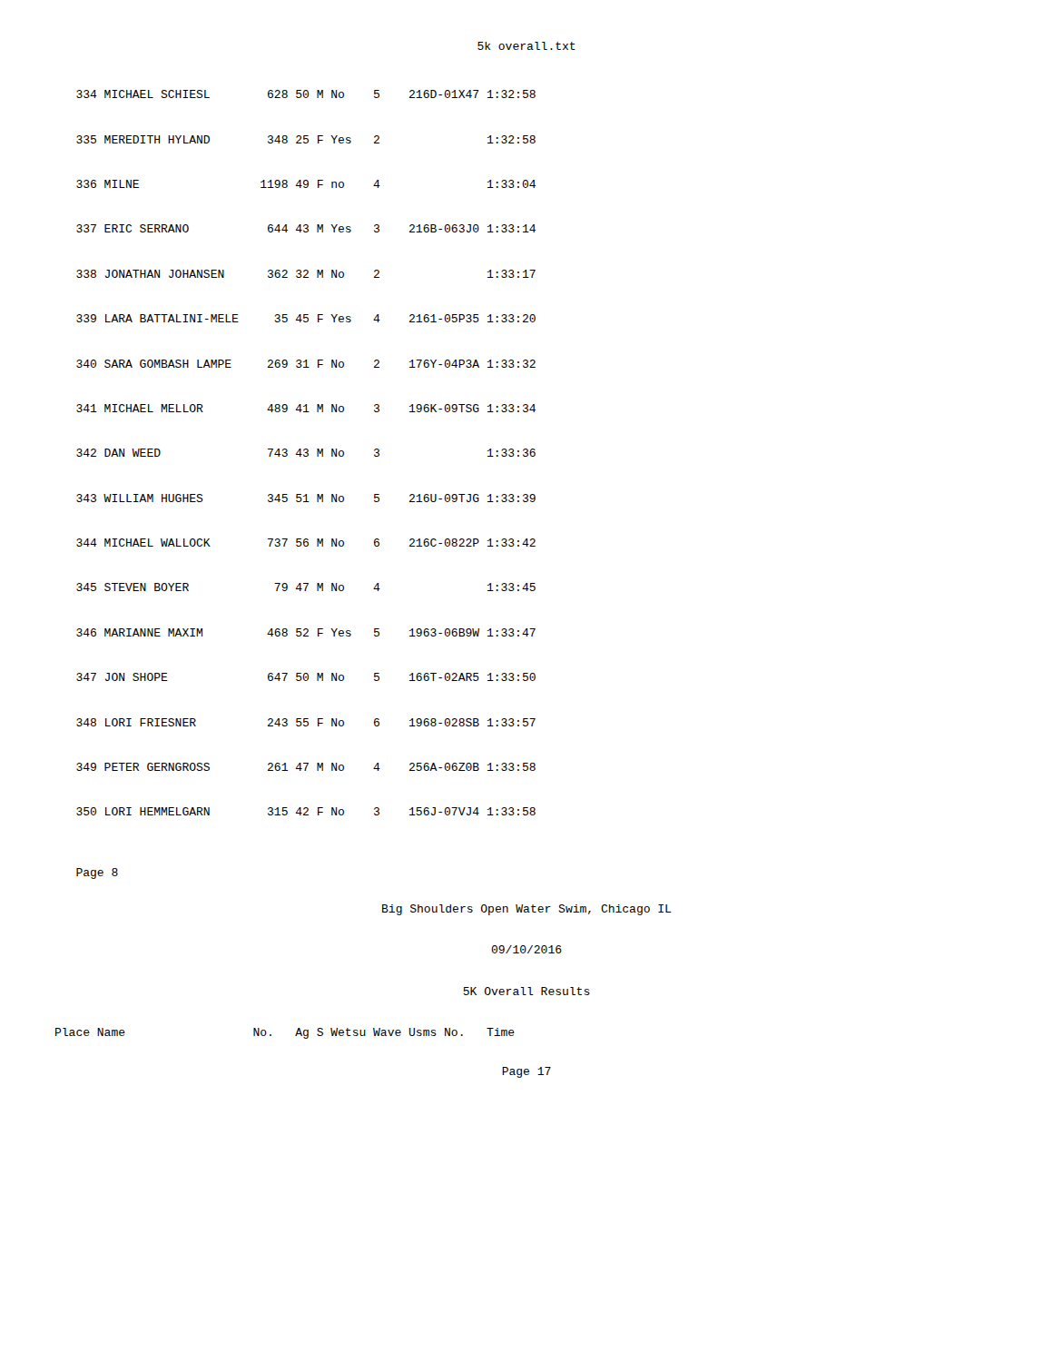5k overall.txt
   334 MICHAEL SCHIESL        628 50 M No    5    216D-01X47 1:32:58

   335 MEREDITH HYLAND        348 25 F Yes   2               1:32:58

   336 MILNE                 1198 49 F no    4               1:33:04

   337 ERIC SERRANO           644 43 M Yes   3    216B-063J0 1:33:14

   338 JONATHAN JOHANSEN      362 32 M No    2               1:33:17

   339 LARA BATTALINI-MELE     35 45 F Yes   4    2161-05P35 1:33:20

   340 SARA GOMBASH LAMPE     269 31 F No    2    176Y-04P3A 1:33:32

   341 MICHAEL MELLOR         489 41 M No    3    196K-09TSG 1:33:34

   342 DAN WEED               743 43 M No    3               1:33:36

   343 WILLIAM HUGHES         345 51 M No    5    216U-09TJG 1:33:39

   344 MICHAEL WALLOCK        737 56 M No    6    216C-0822P 1:33:42

   345 STEVEN BOYER            79 47 M No    4               1:33:45

   346 MARIANNE MAXIM         468 52 F Yes   5    1963-06B9W 1:33:47

   347 JON SHOPE              647 50 M No    5    166T-02AR5 1:33:50

   348 LORI FRIESNER          243 55 F No    6    1968-028SB 1:33:57

   349 PETER GERNGROSS        261 47 M No    4    256A-06Z0B 1:33:58

   350 LORI HEMMELGARN        315 42 F No    3    156J-07VJ4 1:33:58
   Page 8
Big Shoulders Open Water Swim, Chicago IL
09/10/2016
5K Overall Results
Place Name                  No.   Ag S Wetsu Wave Usms No.   Time
Page 17